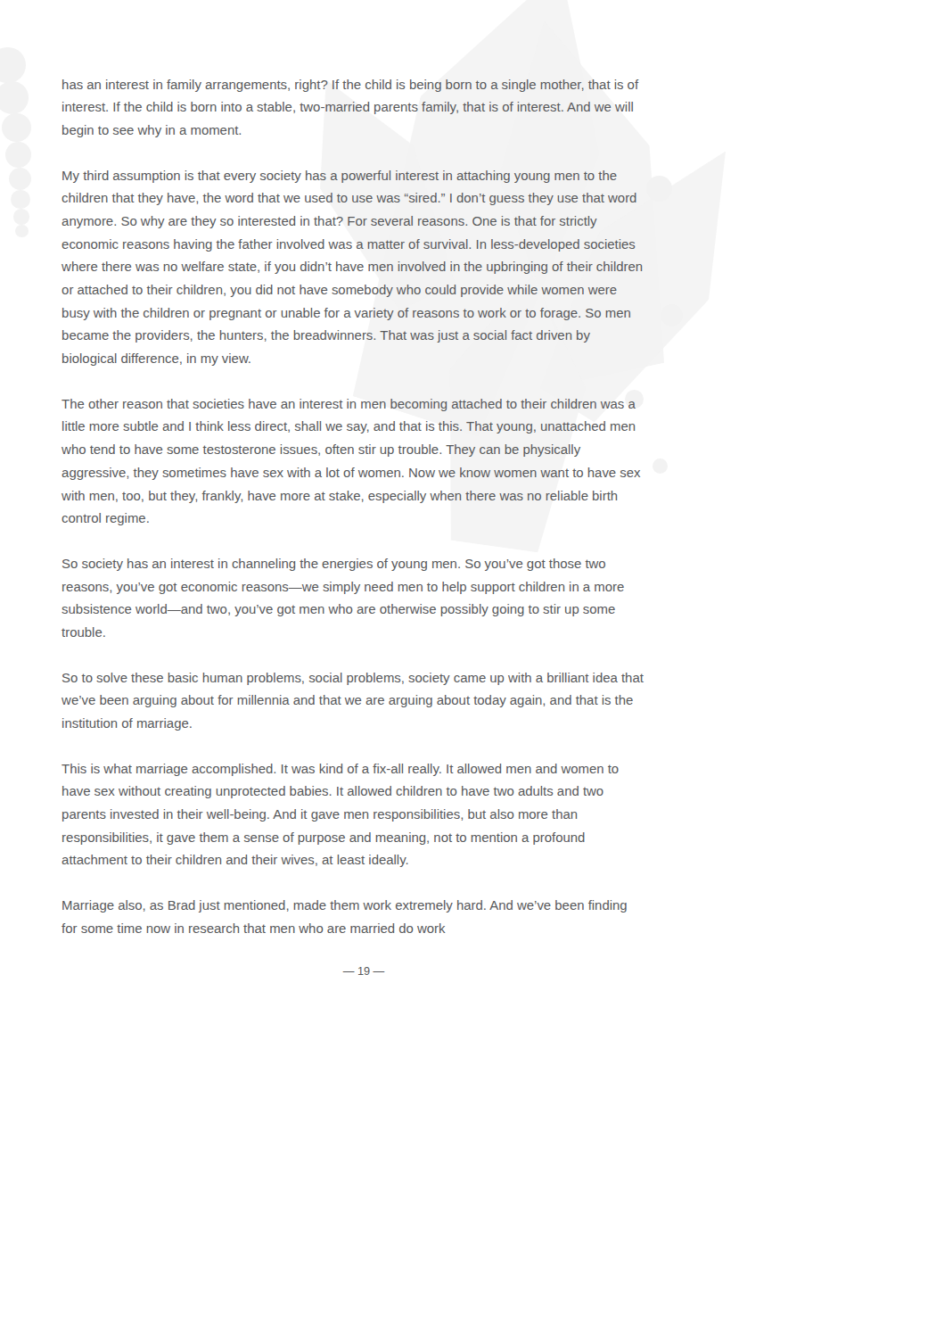has an interest in family arrangements, right? If the child is being born to a single mother, that is of interest. If the child is born into a stable, two-married parents family, that is of interest. And we will begin to see why in a moment.
My third assumption is that every society has a powerful interest in attaching young men to the children that they have, the word that we used to use was “sired.” I don’t guess they use that word anymore. So why are they so interested in that? For several reasons. One is that for strictly economic reasons having the father involved was a matter of survival. In less-developed societies where there was no welfare state, if you didn’t have men involved in the upbringing of their children or attached to their children, you did not have somebody who could provide while women were busy with the children or pregnant or unable for a variety of reasons to work or to forage. So men became the providers, the hunters, the breadwinners. That was just a social fact driven by biological difference, in my view.
The other reason that societies have an interest in men becoming attached to their children was a little more subtle and I think less direct, shall we say, and that is this. That young, unattached men who tend to have some testosterone issues, often stir up trouble. They can be physically aggressive, they sometimes have sex with a lot of women. Now we know women want to have sex with men, too, but they, frankly, have more at stake, especially when there was no reliable birth control regime.
So society has an interest in channeling the energies of young men. So you’ve got those two reasons, you’ve got economic reasons—we simply need men to help support children in a more subsistence world—and two, you’ve got men who are otherwise possibly going to stir up some trouble.
So to solve these basic human problems, social problems, society came up with a brilliant idea that we’ve been arguing about for millennia and that we are arguing about today again, and that is the institution of marriage.
This is what marriage accomplished. It was kind of a fix-all really. It allowed men and women to have sex without creating unprotected babies. It allowed children to have two adults and two parents invested in their well-being. And it gave men responsibilities, but also more than responsibilities, it gave them a sense of purpose and meaning, not to mention a profound attachment to their children and their wives, at least ideally.
Marriage also, as Brad just mentioned, made them work extremely hard. And we’ve been finding for some time now in research that men who are married do work
— 19 —